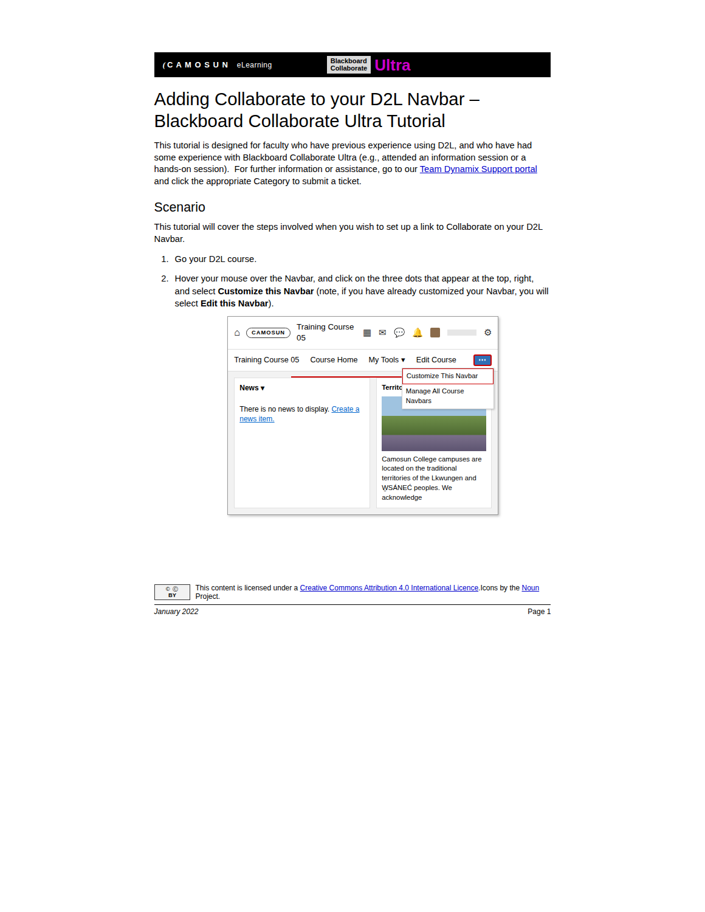(C A M O S U N
eLearning
Blackboard
Collaborate
Ultra
Adding Collaborate to your D2L Navbar – Blackboard Collaborate Ultra Tutorial
This tutorial is designed for faculty who have previous experience using D2L, and who have had some experience with Blackboard Collaborate Ultra (e.g., attended an information session or a hands-on session). For further information or assistance, go to our Team Dynamix Support portal and click the appropriate Category to submit a ticket.
Scenario
This tutorial will cover the steps involved when you wish to set up a link to Collaborate on your D2L Navbar.
Go your D2L course.
Hover your mouse over the Navbar, and click on the three dots that appear at the top, right, and select Customize this Navbar (note, if you have already customized your Navbar, you will select Edit this Navbar).
⌂ CAMOSUN Training Course 05
▦ ✉ 💬 🔔 ⚙
Training Course 05 Course Home My Tools ▾ Edit Course ⋯
Customize This Navbar
Manage All Course Navbars
News ▾
There is no news to display. Create a news item.
Territorial Acknowl
Camosun College campuses are located on the traditional territories of the Lkwungen and W̱SÁNEĆ peoples. We acknowledge
© Ⓒ
BY
This content is licensed under a Creative Commons Attribution 4.0 International Licence.Icons by the Noun Project.
January 2022 Page 1